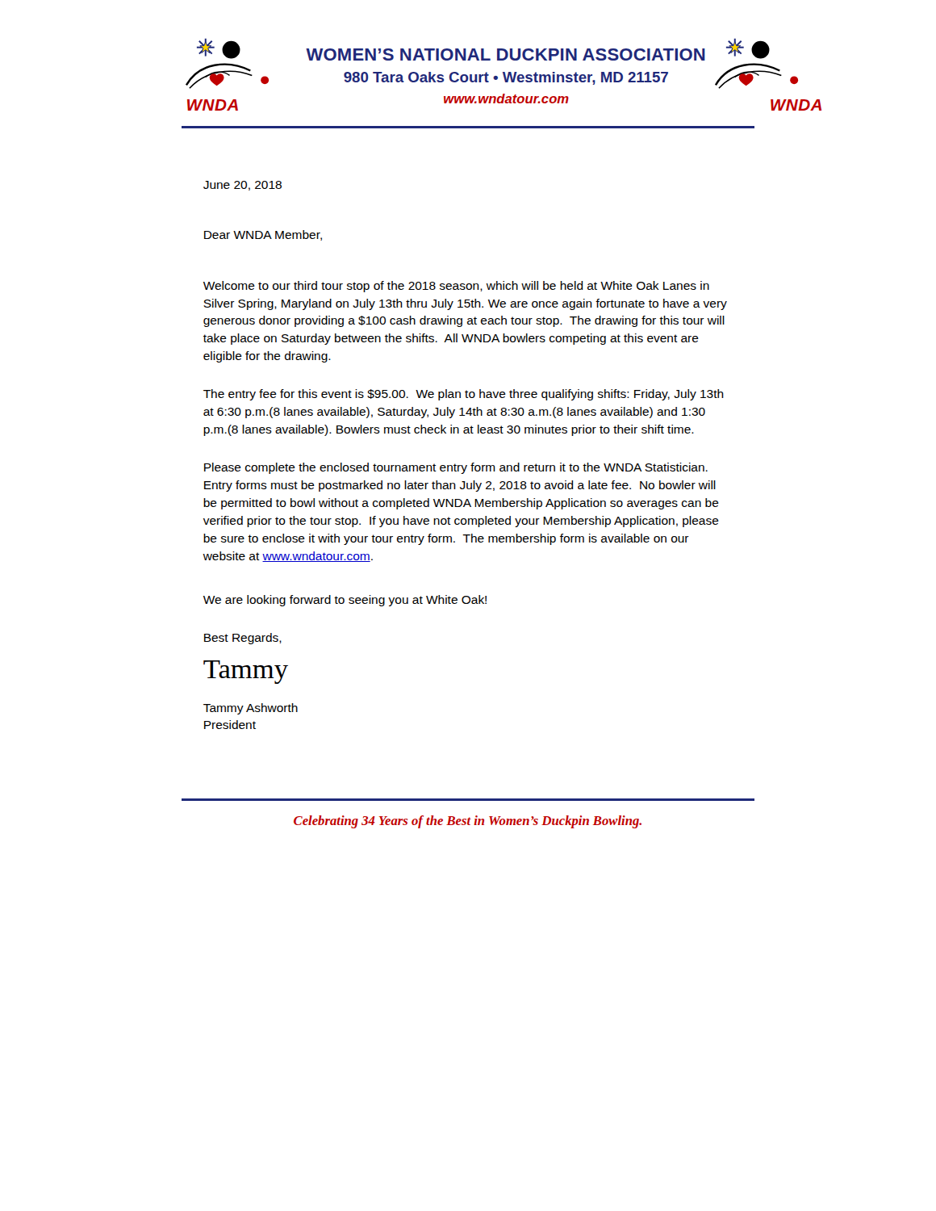WNDA
WOMEN’S NATIONAL DUCKPIN ASSOCIATION
980 Tara Oaks Court • Westminster, MD 21157
www.wndatour.com
WNDA
June 20, 2018
Dear WNDA Member,
Welcome to our third tour stop of the 2018 season, which will be held at White Oak Lanes in Silver Spring, Maryland on July 13th thru July 15th. We are once again fortunate to have a very generous donor providing a $100 cash drawing at each tour stop. The drawing for this tour will take place on Saturday between the shifts. All WNDA bowlers competing at this event are eligible for the drawing.
The entry fee for this event is $95.00. We plan to have three qualifying shifts: Friday, July 13th at 6:30 p.m.(8 lanes available), Saturday, July 14th at 8:30 a.m.(8 lanes available) and 1:30 p.m.(8 lanes available). Bowlers must check in at least 30 minutes prior to their shift time.
Please complete the enclosed tournament entry form and return it to the WNDA Statistician. Entry forms must be postmarked no later than July 2, 2018 to avoid a late fee. No bowler will be permitted to bowl without a completed WNDA Membership Application so averages can be verified prior to the tour stop. If you have not completed your Membership Application, please be sure to enclose it with your tour entry form. The membership form is available on our website at www.wndatour.com.
We are looking forward to seeing you at White Oak!
Best Regards,
Tammy
Tammy Ashworth
President
Celebrating 34 Years of the Best in Women’s Duckpin Bowling.